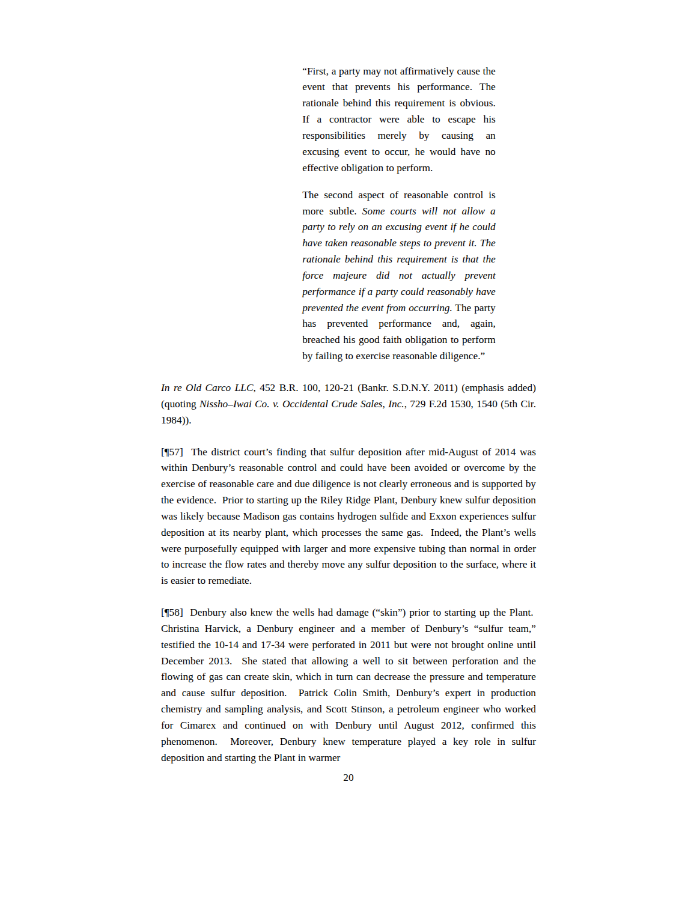“First, a party may not affirmatively cause the event that prevents his performance. The rationale behind this requirement is obvious. If a contractor were able to escape his responsibilities merely by causing an excusing event to occur, he would have no effective obligation to perform.
The second aspect of reasonable control is more subtle. Some courts will not allow a party to rely on an excusing event if he could have taken reasonable steps to prevent it. The rationale behind this requirement is that the force majeure did not actually prevent performance if a party could reasonably have prevented the event from occurring. The party has prevented performance and, again, breached his good faith obligation to perform by failing to exercise reasonable diligence.”
In re Old Carco LLC, 452 B.R. 100, 120-21 (Bankr. S.D.N.Y. 2011) (emphasis added) (quoting Nissho–Iwai Co. v. Occidental Crude Sales, Inc., 729 F.2d 1530, 1540 (5th Cir. 1984)).
[¶57] The district court’s finding that sulfur deposition after mid-August of 2014 was within Denbury’s reasonable control and could have been avoided or overcome by the exercise of reasonable care and due diligence is not clearly erroneous and is supported by the evidence. Prior to starting up the Riley Ridge Plant, Denbury knew sulfur deposition was likely because Madison gas contains hydrogen sulfide and Exxon experiences sulfur deposition at its nearby plant, which processes the same gas. Indeed, the Plant’s wells were purposefully equipped with larger and more expensive tubing than normal in order to increase the flow rates and thereby move any sulfur deposition to the surface, where it is easier to remediate.
[¶58] Denbury also knew the wells had damage (“skin”) prior to starting up the Plant. Christina Harvick, a Denbury engineer and a member of Denbury’s “sulfur team,” testified the 10-14 and 17-34 were perforated in 2011 but were not brought online until December 2013. She stated that allowing a well to sit between perforation and the flowing of gas can create skin, which in turn can decrease the pressure and temperature and cause sulfur deposition. Patrick Colin Smith, Denbury’s expert in production chemistry and sampling analysis, and Scott Stinson, a petroleum engineer who worked for Cimarex and continued on with Denbury until August 2012, confirmed this phenomenon. Moreover, Denbury knew temperature played a key role in sulfur deposition and starting the Plant in warmer
20